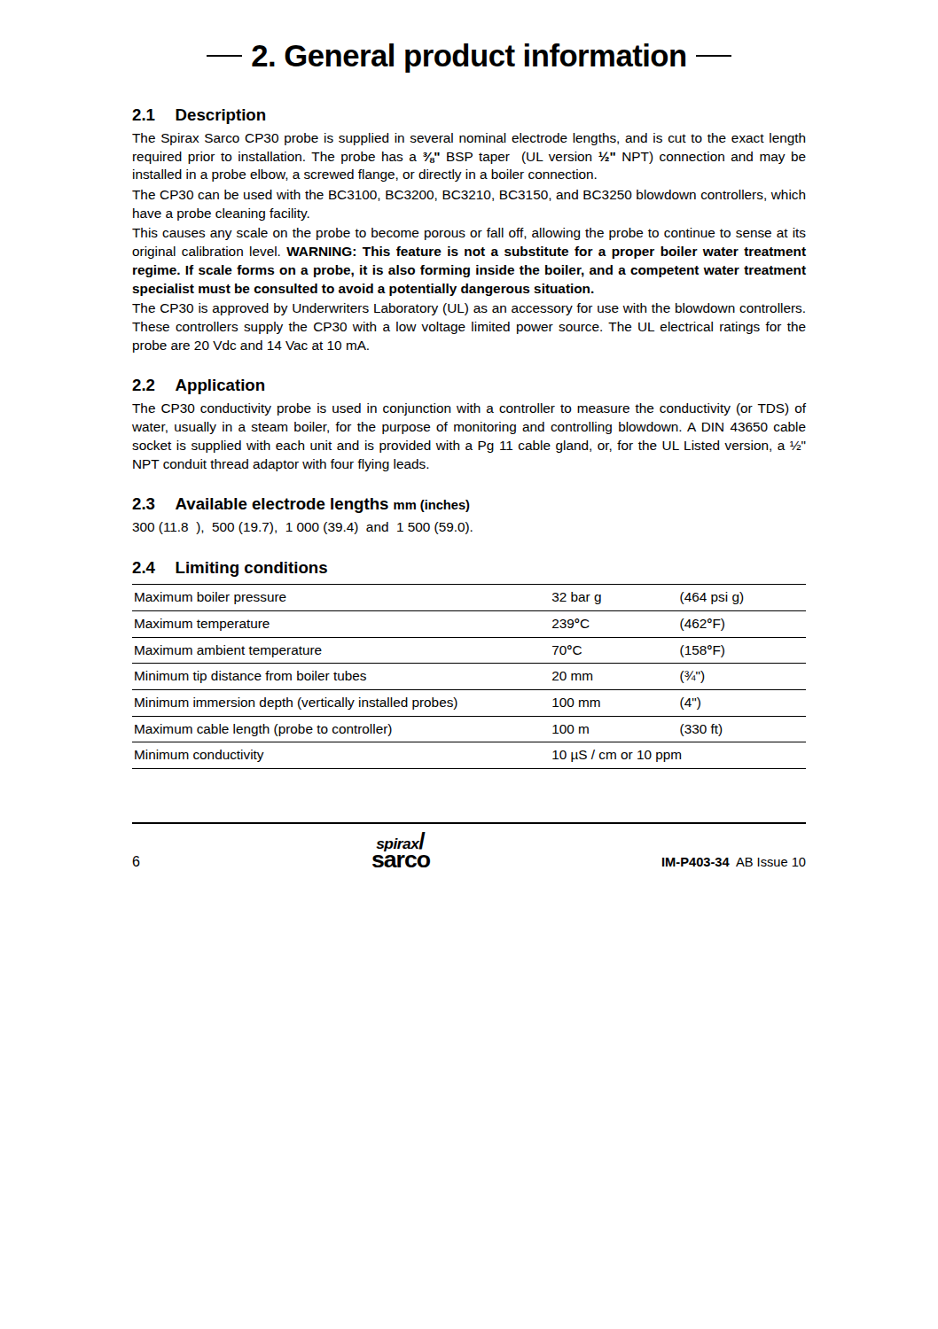2. General product information
2.1 Description
The Spirax Sarco CP30 probe is supplied in several nominal electrode lengths, and is cut to the exact length required prior to installation. The probe has a ⅜" BSP taper (UL version ½" NPT) connection and may be installed in a probe elbow, a screwed flange, or directly in a boiler connection.
The CP30 can be used with the BC3100, BC3200, BC3210, BC3150, and BC3250 blowdown controllers, which have a probe cleaning facility.
This causes any scale on the probe to become porous or fall off, allowing the probe to continue to sense at its original calibration level. WARNING: This feature is not a substitute for a proper boiler water treatment regime. If scale forms on a probe, it is also forming inside the boiler, and a competent water treatment specialist must be consulted to avoid a potentially dangerous situation.
The CP30 is approved by Underwriters Laboratory (UL) as an accessory for use with the blowdown controllers. These controllers supply the CP30 with a low voltage limited power source. The UL electrical ratings for the probe are 20 Vdc and 14 Vac at 10 mA.
2.2 Application
The CP30 conductivity probe is used in conjunction with a controller to measure the conductivity (or TDS) of water, usually in a steam boiler, for the purpose of monitoring and controlling blowdown. A DIN 43650 cable socket is supplied with each unit and is provided with a Pg 11 cable gland, or, for the UL Listed version, a ½" NPT conduit thread adaptor with four flying leads.
2.3 Available electrode lengths mm (inches)
300 (11.8 ), 500 (19.7), 1 000 (39.4) and 1 500 (59.0).
2.4 Limiting conditions
| Maximum boiler pressure | 32 bar g | (464 psi g) |
| Maximum temperature | 239 ° C | (462 ° F) |
| Maximum ambient temperature | 70 ° C | (158 ° F) |
| Minimum tip distance from boiler tubes | 20 mm | (¾") |
| Minimum immersion depth (vertically installed probes) | 100 mm | (4") |
| Maximum cable length (probe to controller) | 100 m | (330 ft) |
| Minimum conductivity | 10 µS / cm or 10 ppm |
6
spirax/sarco
IM-P403-34 AB Issue 10